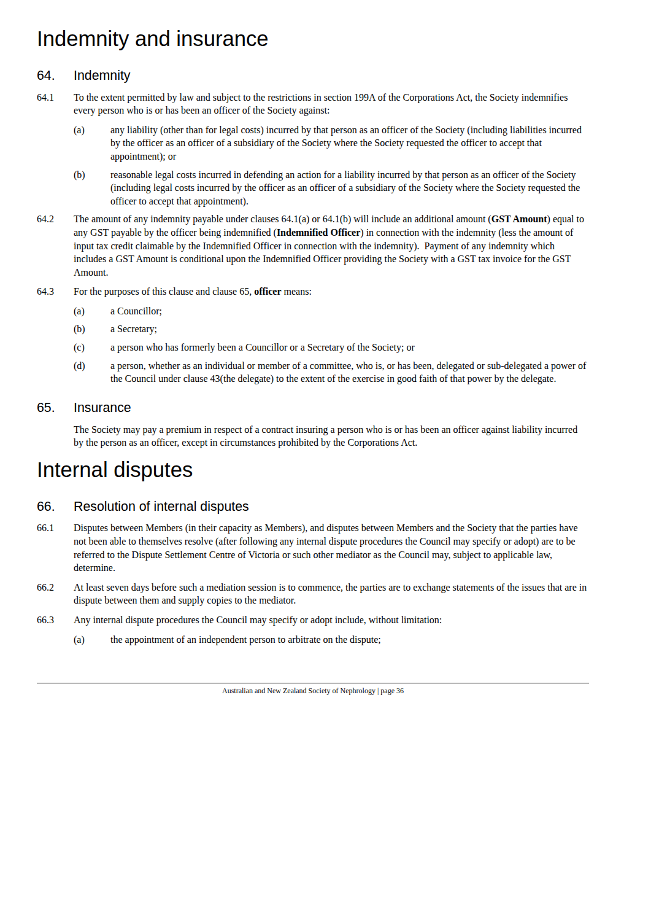Indemnity and insurance
64. Indemnity
64.1
To the extent permitted by law and subject to the restrictions in section 199A of the Corporations Act, the Society indemnifies every person who is or has been an officer of the Society against:
(a)
any liability (other than for legal costs) incurred by that person as an officer of the Society (including liabilities incurred by the officer as an officer of a subsidiary of the Society where the Society requested the officer to accept that appointment); or
(b)
reasonable legal costs incurred in defending an action for a liability incurred by that person as an officer of the Society (including legal costs incurred by the officer as an officer of a subsidiary of the Society where the Society requested the officer to accept that appointment).
64.2
The amount of any indemnity payable under clauses 64.1(a) or 64.1(b) will include an additional amount (GST Amount) equal to any GST payable by the officer being indemnified (Indemnified Officer) in connection with the indemnity (less the amount of input tax credit claimable by the Indemnified Officer in connection with the indemnity). Payment of any indemnity which includes a GST Amount is conditional upon the Indemnified Officer providing the Society with a GST tax invoice for the GST Amount.
64.3
For the purposes of this clause and clause 65, officer means:
(a)
a Councillor;
(b)
a Secretary;
(c)
a person who has formerly been a Councillor or a Secretary of the Society; or
(d)
a person, whether as an individual or member of a committee, who is, or has been, delegated or sub-delegated a power of the Council under clause 43(the delegate) to the extent of the exercise in good faith of that power by the delegate.
65. Insurance
The Society may pay a premium in respect of a contract insuring a person who is or has been an officer against liability incurred by the person as an officer, except in circumstances prohibited by the Corporations Act.
Internal disputes
66. Resolution of internal disputes
66.1
Disputes between Members (in their capacity as Members), and disputes between Members and the Society that the parties have not been able to themselves resolve (after following any internal dispute procedures the Council may specify or adopt) are to be referred to the Dispute Settlement Centre of Victoria or such other mediator as the Council may, subject to applicable law, determine.
66.2
At least seven days before such a mediation session is to commence, the parties are to exchange statements of the issues that are in dispute between them and supply copies to the mediator.
66.3
Any internal dispute procedures the Council may specify or adopt include, without limitation:
(a)
the appointment of an independent person to arbitrate on the dispute;
Australian and New Zealand Society of Nephrology | page 36